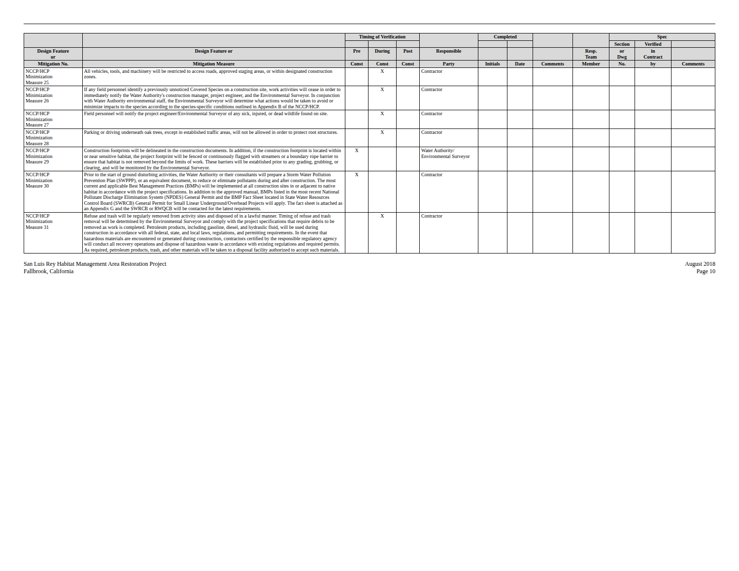| | | Timing of Verification | | Completed | | | Spec |
| --- | --- | --- | --- | --- | --- | --- | --- |
| | | | | | Section | Verified | |
| Design Feature or | Design Feature or | Pre | During | Post | Responsible | | | | Resp. Team | or Dwg | in Contract | |
| Mitigation No. | Mitigation Measure | Const | Const | Const | Party | Initials | Date | Comments | Member | No. | by | Comments |
| NCCP/HCP Minimization Measure 25 | All vehicles, tools, and machinery will be restricted to access roads, approved staging areas, or within designated construction zones. | | X | | Contractor | | | | | | | |
| NCCP/HCP Minimization Measure 26 | If any field personnel identify a previously unnoticed Covered Species on a construction site, work activities will cease in order to immediately notify the Water Authority's construction manager, project engineer, and the Environmental Surveyor. In conjunction with Water Authority environmental staff, the Environmental Surveyor will determine what actions would be taken to avoid or minimize impacts to the species according to the species-specific conditions outlined in Appendix B of the NCCP/HCP. | | X | | Contractor | | | | | | | |
| NCCP/HCP Minimization Measure 27 | Field personnel will notify the project engineer/Environmental Surveyor of any sick, injured, or dead wildlife found on site. | | X | | Contractor | | | | | | | |
| NCCP/HCP Minimization Measure 28 | Parking or driving underneath oak trees, except in established traffic areas, will not be allowed in order to protect root structures. | | X | | Contractor | | | | | | | |
| NCCP/HCP Minimization Measure 29 | Construction footprints will be delineated in the construction documents. In addition, if the construction footprint is located within or near sensitive habitat, the project footprint will be fenced or continuously flagged with streamers or a boundary rope barrier to ensure that habitat is not removed beyond the limits of work. These barriers will be established prior to any grading, grubbing, or clearing, and will be monitored by the Environmental Surveyor. | X | | | Water Authority/ Environmental Surveyor | | | | | | | |
| NCCP/HCP Minimization Measure 30 | Prior to the start of ground disturbing activities, the Water Authority or their consultants will prepare a Storm Water Pollution Prevention Plan (SWPPP), or an equivalent document, to reduce or eliminate pollutants during and after construction. The most current and applicable Best Management Practices (BMPs) will be implemented at all construction sites in or adjacent to native habitat in accordance with the project specifications. In addition to the approved manual, BMPs listed in the most recent National Pollutant Discharge Elimination System (NPDES) General Permit and the BMP Fact Sheet located in State Water Resources Control Board (SWRCB) General Permit for Small Linear Underground/Overhead Projects will apply. The fact sheet is attached as an Appendix G and the SWRCB or RWQCB will be contacted for the latest requirements. | X | | | Contractor | | | | | | | |
| NCCP/HCP Minimization Measure 31 | Refuse and trash will be regularly removed from activity sites and disposed of in a lawful manner. Timing of refuse and trash removal will be determined by the Environmental Surveyor and comply with the project specifications that require debris to be removed as work is completed. Petroleum products, including gasoline, diesel, and hydraulic fluid, will be used during construction in accordance with all federal, state, and local laws, regulations, and permitting requirements. In the event that hazardous materials are encountered or generated during construction, contractors certified by the responsible regulatory agency will conduct all recovery operations and dispose of hazardous waste in accordance with existing regulations and required permits. As required, petroleum products, trash, and other materials will be taken to a disposal facility authorized to accept such materials. | | X | | Contractor | | | | | | | |
San Luis Rey Habitat Management Area Restoration Project
Fallbrook, California
August 2018
Page 10